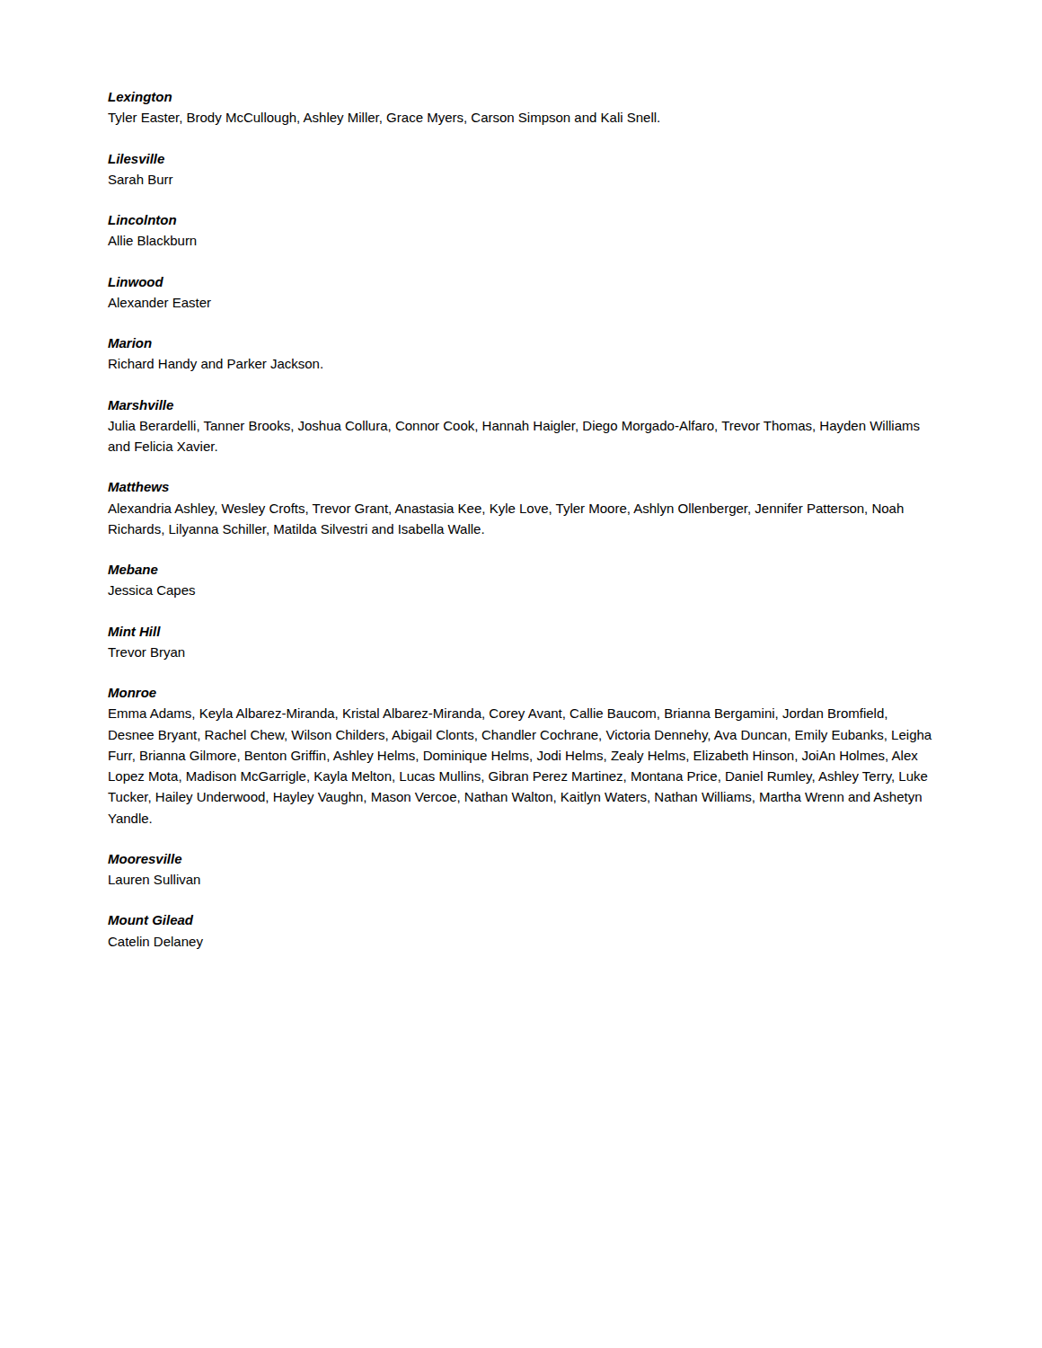Lexington
Tyler Easter, Brody McCullough, Ashley Miller, Grace Myers, Carson Simpson and Kali Snell.
Lilesville
Sarah Burr
Lincolnton
Allie Blackburn
Linwood
Alexander Easter
Marion
Richard Handy and Parker Jackson.
Marshville
Julia Berardelli, Tanner Brooks, Joshua Collura, Connor Cook, Hannah Haigler, Diego Morgado-Alfaro, Trevor Thomas, Hayden Williams and Felicia Xavier.
Matthews
Alexandria Ashley, Wesley Crofts, Trevor Grant, Anastasia Kee, Kyle Love, Tyler Moore, Ashlyn Ollenberger, Jennifer Patterson, Noah Richards, Lilyanna Schiller, Matilda Silvestri and Isabella Walle.
Mebane
Jessica Capes
Mint Hill
Trevor Bryan
Monroe
Emma Adams, Keyla Albarez-Miranda, Kristal Albarez-Miranda, Corey Avant, Callie Baucom, Brianna Bergamini, Jordan Bromfield, Desnee Bryant, Rachel Chew, Wilson Childers, Abigail Clonts, Chandler Cochrane, Victoria Dennehy, Ava Duncan, Emily Eubanks, Leigha Furr, Brianna Gilmore, Benton Griffin, Ashley Helms, Dominique Helms, Jodi Helms, Zealy Helms, Elizabeth Hinson, JoiAn Holmes, Alex Lopez Mota, Madison McGarrigle, Kayla Melton, Lucas Mullins, Gibran Perez Martinez, Montana Price, Daniel Rumley, Ashley Terry, Luke Tucker, Hailey Underwood, Hayley Vaughn, Mason Vercoe, Nathan Walton, Kaitlyn Waters, Nathan Williams, Martha Wrenn and Ashetyn Yandle.
Mooresville
Lauren Sullivan
Mount Gilead
Catelin Delaney